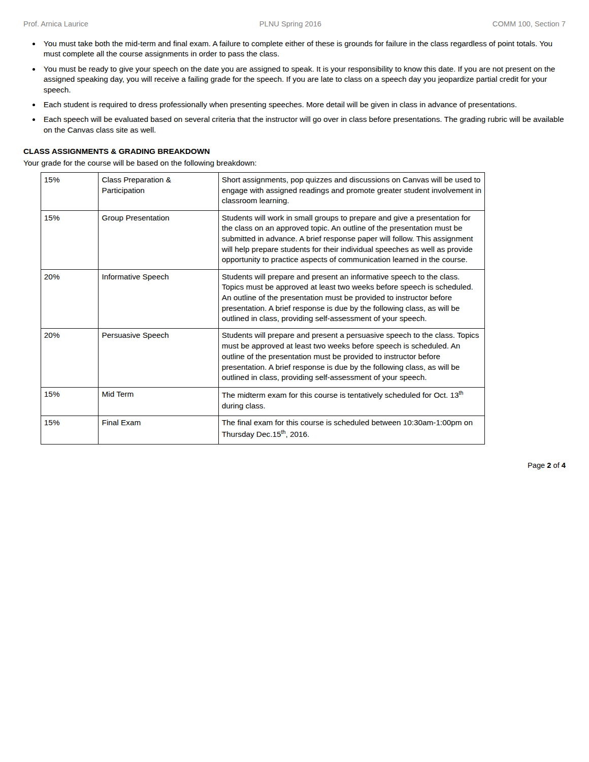Prof. Arnica Laurice PLNU Spring 2016 COMM 100, Section 7
You must take both the mid-term and final exam. A failure to complete either of these is grounds for failure in the class regardless of point totals. You must complete all the course assignments in order to pass the class.
You must be ready to give your speech on the date you are assigned to speak. It is your responsibility to know this date. If you are not present on the assigned speaking day, you will receive a failing grade for the speech. If you are late to class on a speech day you jeopardize partial credit for your speech.
Each student is required to dress professionally when presenting speeches. More detail will be given in class in advance of presentations.
Each speech will be evaluated based on several criteria that the instructor will go over in class before presentations. The grading rubric will be available on the Canvas class site as well.
CLASS ASSIGNMENTS & GRADING BREAKDOWN
Your grade for the course will be based on the following breakdown:
| 15% | Class Preparation & Participation | Short assignments, pop quizzes and discussions on Canvas will be used to engage with assigned readings and promote greater student involvement in classroom learning. |
| 15% | Group Presentation | Students will work in small groups to prepare and give a presentation for the class on an approved topic. An outline of the presentation must be submitted in advance. A brief response paper will follow. This assignment will help prepare students for their individual speeches as well as provide opportunity to practice aspects of communication learned in the course. |
| 20% | Informative Speech | Students will prepare and present an informative speech to the class. Topics must be approved at least two weeks before speech is scheduled. An outline of the presentation must be provided to instructor before presentation. A brief response is due by the following class, as will be outlined in class, providing self-assessment of your speech. |
| 20% | Persuasive Speech | Students will prepare and present a persuasive speech to the class. Topics must be approved at least two weeks before speech is scheduled. An outline of the presentation must be provided to instructor before presentation. A brief response is due by the following class, as will be outlined in class, providing self-assessment of your speech. |
| 15% | Mid Term | The midterm exam for this course is tentatively scheduled for Oct. 13 th during class. |
| 15% | Final Exam | The final exam for this course is scheduled between 10:30am-1:00pm on Thursday Dec.15 th , 2016. |
Page 2 of 4